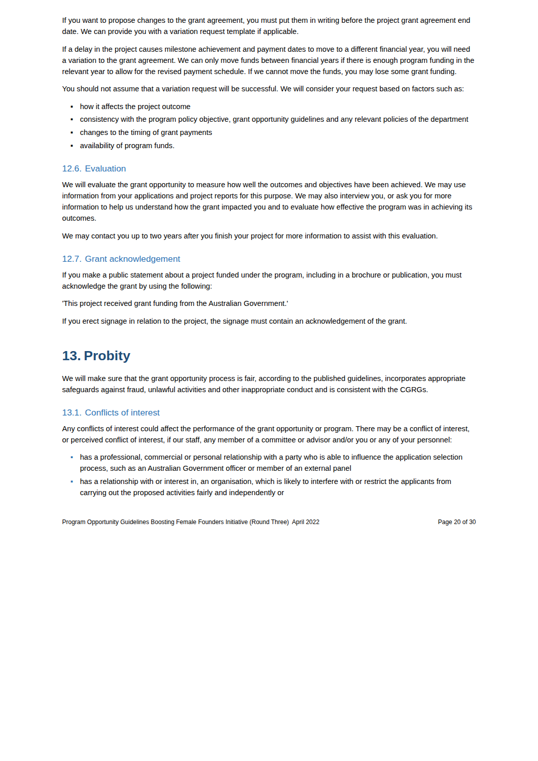If you want to propose changes to the grant agreement, you must put them in writing before the project grant agreement end date. We can provide you with a variation request template if applicable.
If a delay in the project causes milestone achievement and payment dates to move to a different financial year, you will need a variation to the grant agreement. We can only move funds between financial years if there is enough program funding in the relevant year to allow for the revised payment schedule. If we cannot move the funds, you may lose some grant funding.
You should not assume that a variation request will be successful. We will consider your request based on factors such as:
how it affects the project outcome
consistency with the program policy objective, grant opportunity guidelines and any relevant policies of the department
changes to the timing of grant payments
availability of program funds.
12.6. Evaluation
We will evaluate the grant opportunity to measure how well the outcomes and objectives have been achieved. We may use information from your applications and project reports for this purpose. We may also interview you, or ask you for more information to help us understand how the grant impacted you and to evaluate how effective the program was in achieving its outcomes.
We may contact you up to two years after you finish your project for more information to assist with this evaluation.
12.7. Grant acknowledgement
If you make a public statement about a project funded under the program, including in a brochure or publication, you must acknowledge the grant by using the following:
'This project received grant funding from the Australian Government.'
If you erect signage in relation to the project, the signage must contain an acknowledgement of the grant.
13. Probity
We will make sure that the grant opportunity process is fair, according to the published guidelines, incorporates appropriate safeguards against fraud, unlawful activities and other inappropriate conduct and is consistent with the CGRGs.
13.1. Conflicts of interest
Any conflicts of interest could affect the performance of the grant opportunity or program. There may be a conflict of interest, or perceived conflict of interest, if our staff, any member of a committee or advisor and/or you or any of your personnel:
has a professional, commercial or personal relationship with a party who is able to influence the application selection process, such as an Australian Government officer or member of an external panel
has a relationship with or interest in, an organisation, which is likely to interfere with or restrict the applicants from carrying out the proposed activities fairly and independently or
Program Opportunity Guidelines Boosting Female Founders Initiative (Round Three) April 2022
Page 20 of 30